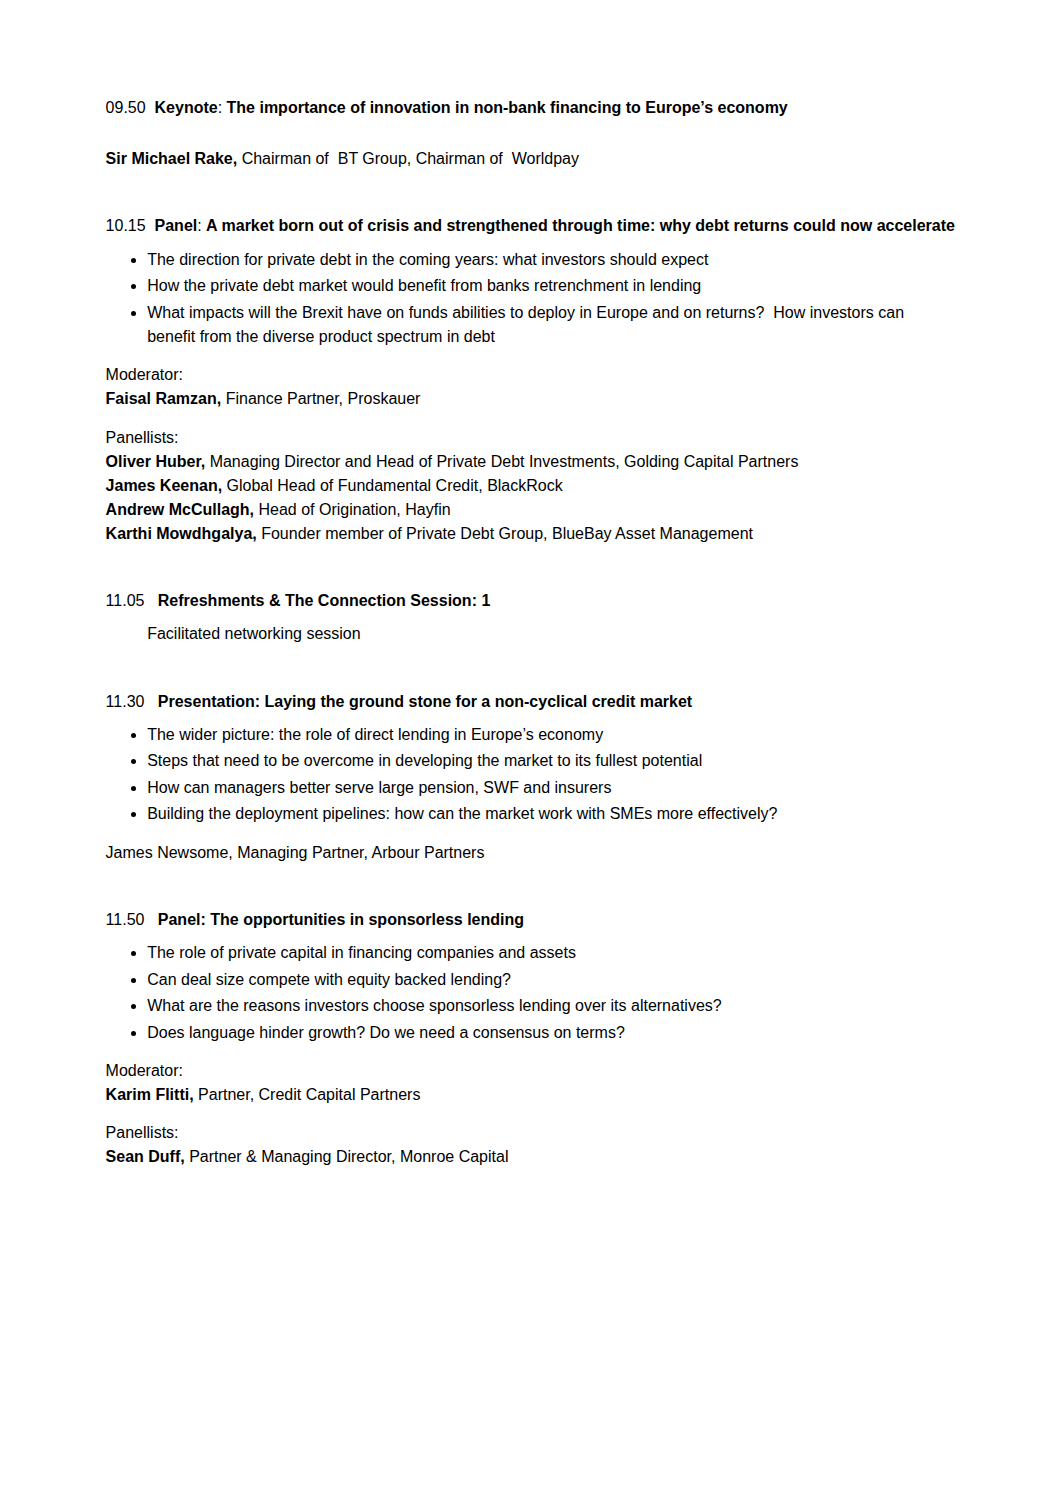09.50 Keynote: The importance of innovation in non-bank financing to Europe’s economy
Sir Michael Rake, Chairman of BT Group, Chairman of Worldpay
10.15 Panel: A market born out of crisis and strengthened through time: why debt returns could now accelerate
The direction for private debt in the coming years: what investors should expect
How the private debt market would benefit from banks retrenchment in lending
What impacts will the Brexit have on funds abilities to deploy in Europe and on returns? How investors can benefit from the diverse product spectrum in debt
Moderator:
Faisal Ramzan, Finance Partner, Proskauer
Panellists:
Oliver Huber, Managing Director and Head of Private Debt Investments, Golding Capital Partners
James Keenan, Global Head of Fundamental Credit, BlackRock
Andrew McCullagh, Head of Origination, Hayfin
Karthi Mowdhgalya, Founder member of Private Debt Group, BlueBay Asset Management
11.05 Refreshments & The Connection Session: 1
Facilitated networking session
11.30 Presentation: Laying the ground stone for a non-cyclical credit market
The wider picture: the role of direct lending in Europe’s economy
Steps that need to be overcome in developing the market to its fullest potential
How can managers better serve large pension, SWF and insurers
Building the deployment pipelines: how can the market work with SMEs more effectively?
James Newsome, Managing Partner, Arbour Partners
11.50 Panel: The opportunities in sponsorless lending
The role of private capital in financing companies and assets
Can deal size compete with equity backed lending?
What are the reasons investors choose sponsorless lending over its alternatives?
Does language hinder growth? Do we need a consensus on terms?
Moderator:
Karim Flitti, Partner, Credit Capital Partners
Panellists:
Sean Duff, Partner & Managing Director, Monroe Capital